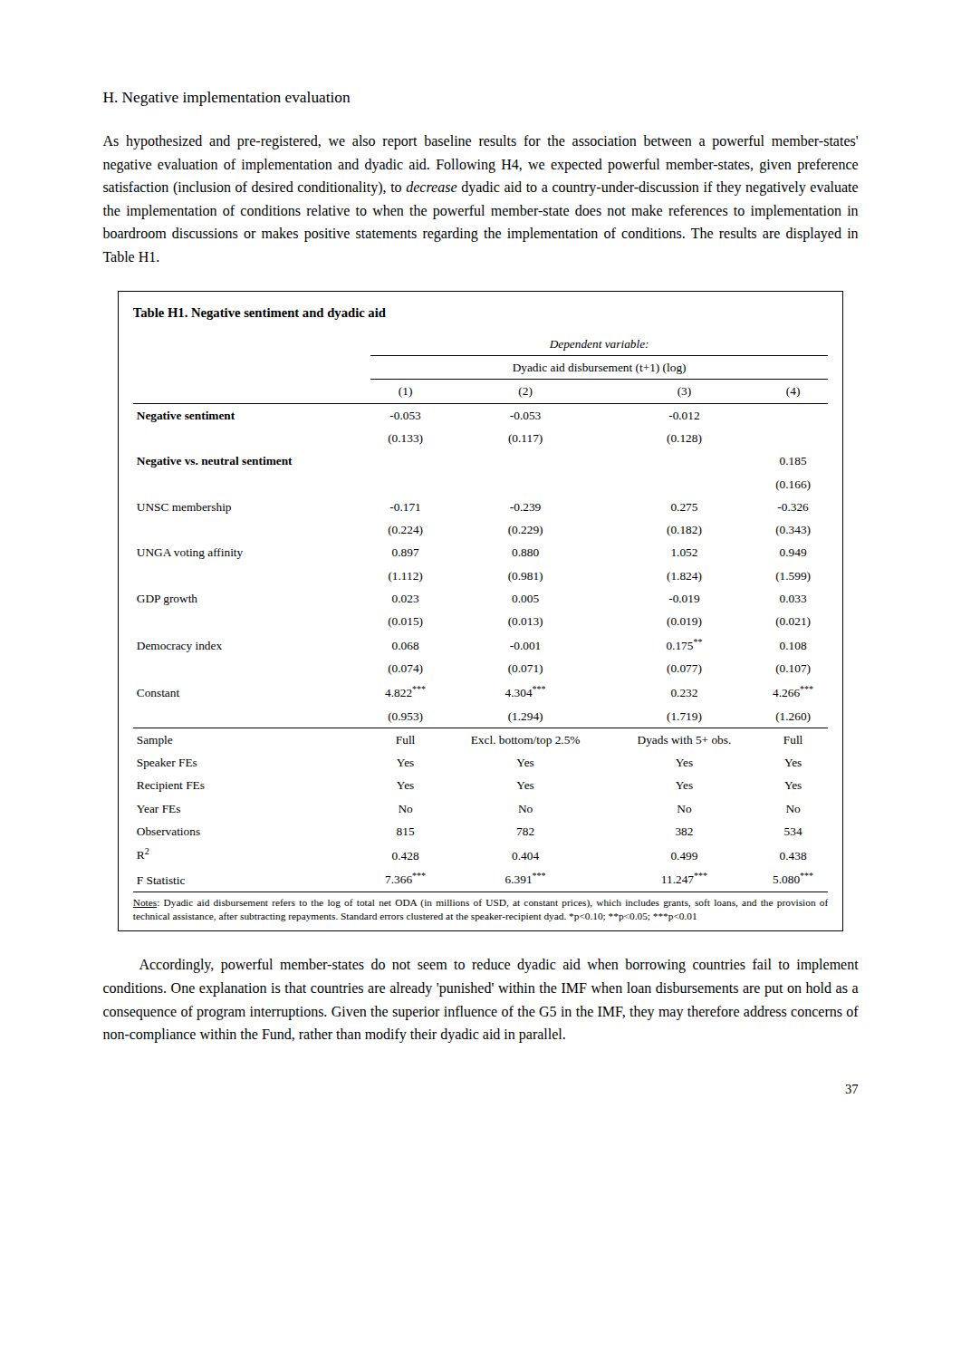H. Negative implementation evaluation
As hypothesized and pre-registered, we also report baseline results for the association between a powerful member-states' negative evaluation of implementation and dyadic aid. Following H4, we expected powerful member-states, given preference satisfaction (inclusion of desired conditionality), to decrease dyadic aid to a country-under-discussion if they negatively evaluate the implementation of conditions relative to when the powerful member-state does not make references to implementation in boardroom discussions or makes positive statements regarding the implementation of conditions. The results are displayed in Table H1.
Table H1. Negative sentiment and dyadic aid
| | Dependent variable: |
| | Dyadic aid disbursement (t+1) (log) |
| | (1) | (2) | (3) | (4) |
| Negative sentiment | -0.053 | -0.053 | -0.012 | |
| | (0.133) | (0.117) | (0.128) | |
| Negative vs. neutral sentiment | | | | 0.185 |
| | | | | (0.166) |
| UNSC membership | -0.171 | -0.239 | 0.275 | -0.326 |
| | (0.224) | (0.229) | (0.182) | (0.343) |
| UNGA voting affinity | 0.897 | 0.880 | 1.052 | 0.949 |
| | (1.112) | (0.981) | (1.824) | (1.599) |
| GDP growth | 0.023 | 0.005 | -0.019 | 0.033 |
| | (0.015) | (0.013) | (0.019) | (0.021) |
| Democracy index | 0.068 | -0.001 | 0.175 ** | 0.108 |
| | (0.074) | (0.071) | (0.077) | (0.107) |
| Constant | 4.822 *** | 4.304 *** | 0.232 | 4.266 *** |
| | (0.953) | (1.294) | (1.719) | (1.260) |
| Sample | Full | Excl. bottom/top 2.5% | Dyads with 5+ obs. | Full |
| Speaker FEs | Yes | Yes | Yes | Yes |
| Recipient FEs | Yes | Yes | Yes | Yes |
| Year FEs | No | No | No | No |
| Observations | 815 | 782 | 382 | 534 |
| R 2 | 0.428 | 0.404 | 0.499 | 0.438 |
| F Statistic | 7.366 *** | 6.391 *** | 11.247 *** | 5.080 *** |
Notes: Dyadic aid disbursement refers to the log of total net ODA (in millions of USD, at constant prices), which includes grants, soft loans, and the provision of technical assistance, after subtracting repayments. Standard errors clustered at the speaker-recipient dyad. *p<0.10; **p<0.05; ***p<0.01
Accordingly, powerful member-states do not seem to reduce dyadic aid when borrowing countries fail to implement conditions. One explanation is that countries are already 'punished' within the IMF when loan disbursements are put on hold as a consequence of program interruptions. Given the superior influence of the G5 in the IMF, they may therefore address concerns of non-compliance within the Fund, rather than modify their dyadic aid in parallel.
37